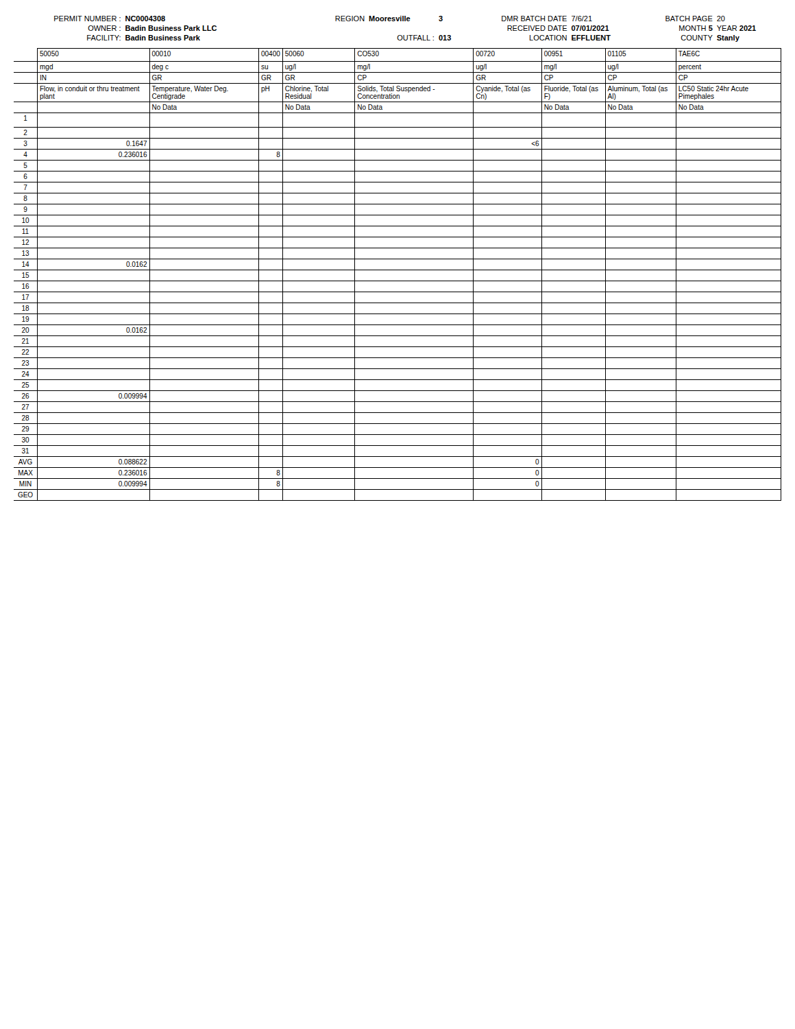| PERMIT NUMBER : | NC0004308 | | REGION | Mooresville | 3 | DMR BATCH DATE | 7/6/21 | BATCH PAGE | 20 |
| OWNER : | Badin Business Park LLC | | | | | RECEIVED DATE | 07/01/2021 | MONTH 5 | YEAR 2021 |
| FACILITY: | Badin Business Park | | | OUTFALL : | 013 | LOCATION | EFFLUENT | COUNTY | Stanly |
| | 50050 | 00010 | 00400 | 50060 | CO530 | 00720 | 00951 | 01105 | TAE6C |
| | mgd | deg c | su | ug/l | mg/l | ug/l | mg/l | ug/l | percent |
| | IN | GR | GR | GR | CP | GR | CP | CP | CP |
| | Flow, in conduit or thru treatment plant | Temperature, Water Deg. Centigrade | pH | Chlorine, Total Residual | Solids, Total Suspended - Concentration | Cyanide, Total (as Cn) | Fluoride, Total (as F) | Aluminum, Total (as Al) | LC50 Static 24hr Acute Pimephales |
| | | No Data | | No Data | No Data | | No Data | No Data | No Data |
| 1 | | | | | | | | | |
| 2 | | | | | | | | | |
| 3 | 0.1647 | | | | | <6 | | | |
| 4 | 0.236016 | | 8 | | | | | | |
| 5 | | | | | | | | | |
| 6 | | | | | | | | | |
| 7 | | | | | | | | | |
| 8 | | | | | | | | | |
| 9 | | | | | | | | | |
| 10 | | | | | | | | | |
| 11 | | | | | | | | | |
| 12 | | | | | | | | | |
| 13 | | | | | | | | | |
| 14 | 0.0162 | | | | | | | | |
| 15 | | | | | | | | | |
| 16 | | | | | | | | | |
| 17 | | | | | | | | | |
| 18 | | | | | | | | | |
| 19 | | | | | | | | | |
| 20 | 0.0162 | | | | | | | | |
| 21 | | | | | | | | | |
| 22 | | | | | | | | | |
| 23 | | | | | | | | | |
| 24 | | | | | | | | | |
| 25 | | | | | | | | | |
| 26 | 0.009994 | | | | | | | | |
| 27 | | | | | | | | | |
| 28 | | | | | | | | | |
| 29 | | | | | | | | | |
| 30 | | | | | | | | | |
| 31 | | | | | | | | | |
| AVG | 0.088622 | | | | | 0 | | | |
| MAX | 0.236016 | | 8 | | | 0 | | | |
| MIN | 0.009994 | | 8 | | | 0 | | | |
| GEO | | | | | | | | | |